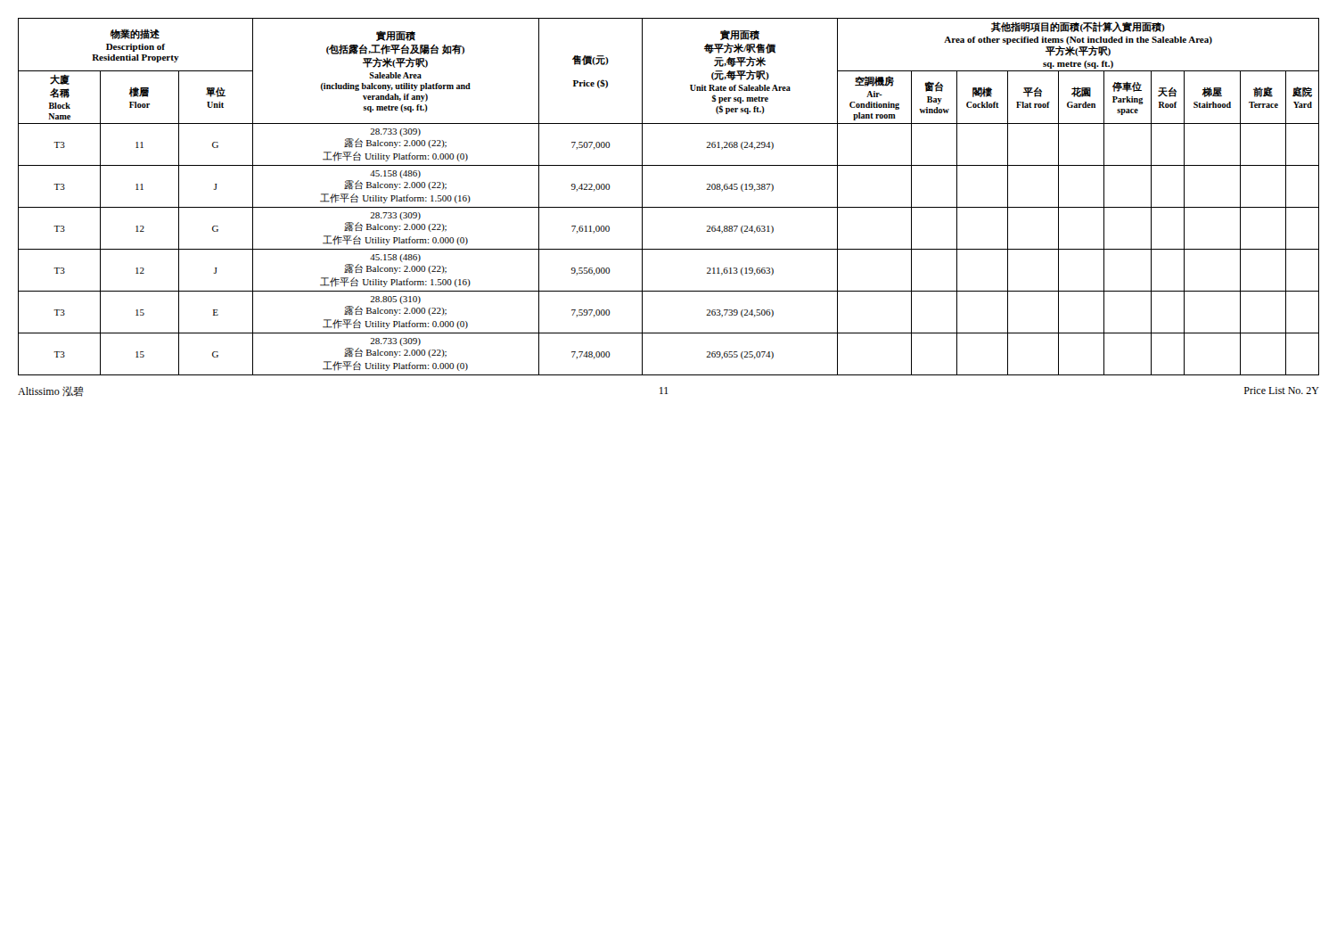| 物業的描述 Description of Residential Property | 實用面積 (包括露台,工作平台及陽台 如有) 平方米(平方呎) Saleable Area (including balcony, utility platform and verandah, if any) sq. metre (sq. ft.) | 售價(元) Price ($) | 實用面積 每平方米/呎售價 元,每平方米 (元,每平方呎) Unit Rate of Saleable Area $ per sq. metre ($ per sq. ft.) | 其他指明項目的面積(不計算入實用面積) Area of other specified items (Not included in the Saleable Area) 平方米(平方呎) sq. metre (sq. ft.) |
| --- | --- | --- | --- | --- |
| 大廈 名稱 Block Name | 樓層 Floor | 單位 Unit | 空調機房 Air- Conditioning plant room | 窗台 Bay window | 閣樓 Cockloft | 平台 Flat roof | 花園 Garden | 停車位 Parking space | 天台 Roof | 梯屋 Stairhood | 前庭 Terrace | 庭院 Yard |
| T3 | 11 | G | 28.733 (309) 露台 Balcony: 2.000 (22); 工作平台 Utility Platform: 0.000 (0) | 7,507,000 | 261,268 (24,294) | | | | | | | | | | |
| T3 | 11 | J | 45.158 (486) 露台 Balcony: 2.000 (22); 工作平台 Utility Platform: 1.500 (16) | 9,422,000 | 208,645 (19,387) | | | | | | | | | | |
| T3 | 12 | G | 28.733 (309) 露台 Balcony: 2.000 (22); 工作平台 Utility Platform: 0.000 (0) | 7,611,000 | 264,887 (24,631) | | | | | | | | | | |
| T3 | 12 | J | 45.158 (486) 露台 Balcony: 2.000 (22); 工作平台 Utility Platform: 1.500 (16) | 9,556,000 | 211,613 (19,663) | | | | | | | | | | |
| T3 | 15 | E | 28.805 (310) 露台 Balcony: 2.000 (22); 工作平台 Utility Platform: 0.000 (0) | 7,597,000 | 263,739 (24,506) | | | | | | | | | | |
| T3 | 15 | G | 28.733 (309) 露台 Balcony: 2.000 (22); 工作平台 Utility Platform: 0.000 (0) | 7,748,000 | 269,655 (25,074) | | | | | | | | | | |
Altissimo 泓碧 11 Price List No. 2Y